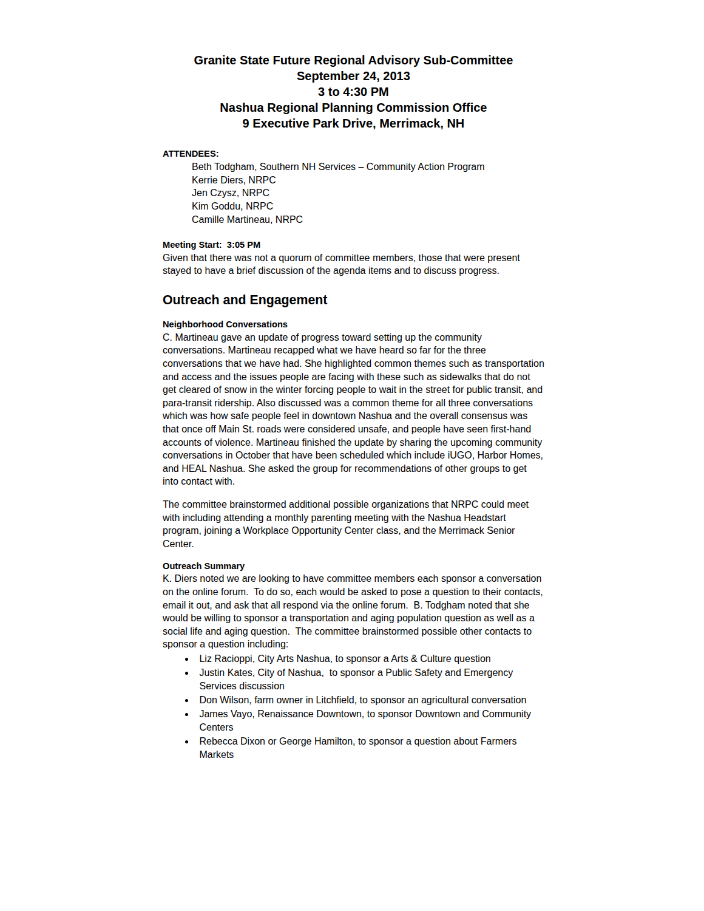Granite State Future Regional Advisory Sub-Committee September 24, 2013 3 to 4:30 PM Nashua Regional Planning Commission Office 9 Executive Park Drive, Merrimack, NH
ATTENDEES:
Beth Todgham, Southern NH Services – Community Action Program
Kerrie Diers, NRPC
Jen Czysz, NRPC
Kim Goddu, NRPC
Camille Martineau, NRPC
Meeting Start: 3:05 PM
Given that there was not a quorum of committee members, those that were present stayed to have a brief discussion of the agenda items and to discuss progress.
Outreach and Engagement
Neighborhood Conversations
C. Martineau gave an update of progress toward setting up the community conversations. Martineau recapped what we have heard so far for the three conversations that we have had. She highlighted common themes such as transportation and access and the issues people are facing with these such as sidewalks that do not get cleared of snow in the winter forcing people to wait in the street for public transit, and para-transit ridership. Also discussed was a common theme for all three conversations which was how safe people feel in downtown Nashua and the overall consensus was that once off Main St. roads were considered unsafe, and people have seen first-hand accounts of violence. Martineau finished the update by sharing the upcoming community conversations in October that have been scheduled which include iUGO, Harbor Homes, and HEAL Nashua. She asked the group for recommendations of other groups to get into contact with.
The committee brainstormed additional possible organizations that NRPC could meet with including attending a monthly parenting meeting with the Nashua Headstart program, joining a Workplace Opportunity Center class, and the Merrimack Senior Center.
Outreach Summary
K. Diers noted we are looking to have committee members each sponsor a conversation on the online forum. To do so, each would be asked to pose a question to their contacts, email it out, and ask that all respond via the online forum. B. Todgham noted that she would be willing to sponsor a transportation and aging population question as well as a social life and aging question. The committee brainstormed possible other contacts to sponsor a question including:
Liz Racioppi, City Arts Nashua, to sponsor a Arts & Culture question
Justin Kates, City of Nashua, to sponsor a Public Safety and Emergency Services discussion
Don Wilson, farm owner in Litchfield, to sponsor an agricultural conversation
James Vayo, Renaissance Downtown, to sponsor Downtown and Community Centers
Rebecca Dixon or George Hamilton, to sponsor a question about Farmers Markets